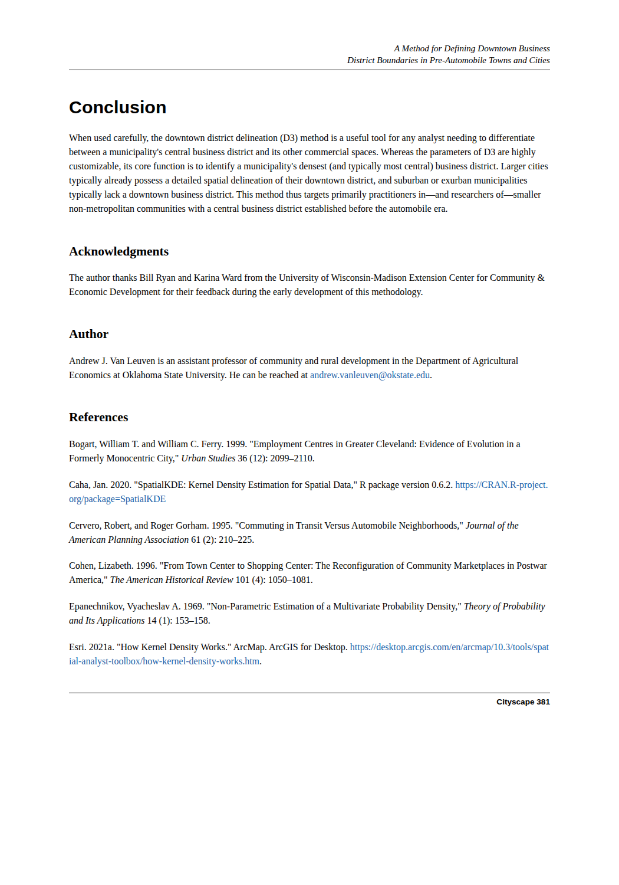A Method for Defining Downtown Business
District Boundaries in Pre-Automobile Towns and Cities
Conclusion
When used carefully, the downtown district delineation (D3) method is a useful tool for any analyst needing to differentiate between a municipality's central business district and its other commercial spaces. Whereas the parameters of D3 are highly customizable, its core function is to identify a municipality's densest (and typically most central) business district. Larger cities typically already possess a detailed spatial delineation of their downtown district, and suburban or exurban municipalities typically lack a downtown business district. This method thus targets primarily practitioners in—and researchers of—smaller non-metropolitan communities with a central business district established before the automobile era.
Acknowledgments
The author thanks Bill Ryan and Karina Ward from the University of Wisconsin-Madison Extension Center for Community & Economic Development for their feedback during the early development of this methodology.
Author
Andrew J. Van Leuven is an assistant professor of community and rural development in the Department of Agricultural Economics at Oklahoma State University. He can be reached at andrew.vanleuven@okstate.edu.
References
Bogart, William T. and William C. Ferry. 1999. "Employment Centres in Greater Cleveland: Evidence of Evolution in a Formerly Monocentric City," Urban Studies 36 (12): 2099–2110.
Caha, Jan. 2020. "SpatialKDE: Kernel Density Estimation for Spatial Data," R package version 0.6.2. https://CRAN.R-project.org/package=SpatialKDE
Cervero, Robert, and Roger Gorham. 1995. "Commuting in Transit Versus Automobile Neighborhoods," Journal of the American Planning Association 61 (2): 210–225.
Cohen, Lizabeth. 1996. "From Town Center to Shopping Center: The Reconfiguration of Community Marketplaces in Postwar America," The American Historical Review 101 (4): 1050–1081.
Epanechnikov, Vyacheslav A. 1969. "Non-Parametric Estimation of a Multivariate Probability Density," Theory of Probability and Its Applications 14 (1): 153–158.
Esri. 2021a. "How Kernel Density Works." ArcMap. ArcGIS for Desktop. https://desktop.arcgis.com/en/arcmap/10.3/tools/spatial-analyst-toolbox/how-kernel-density-works.htm.
Cityscape 381